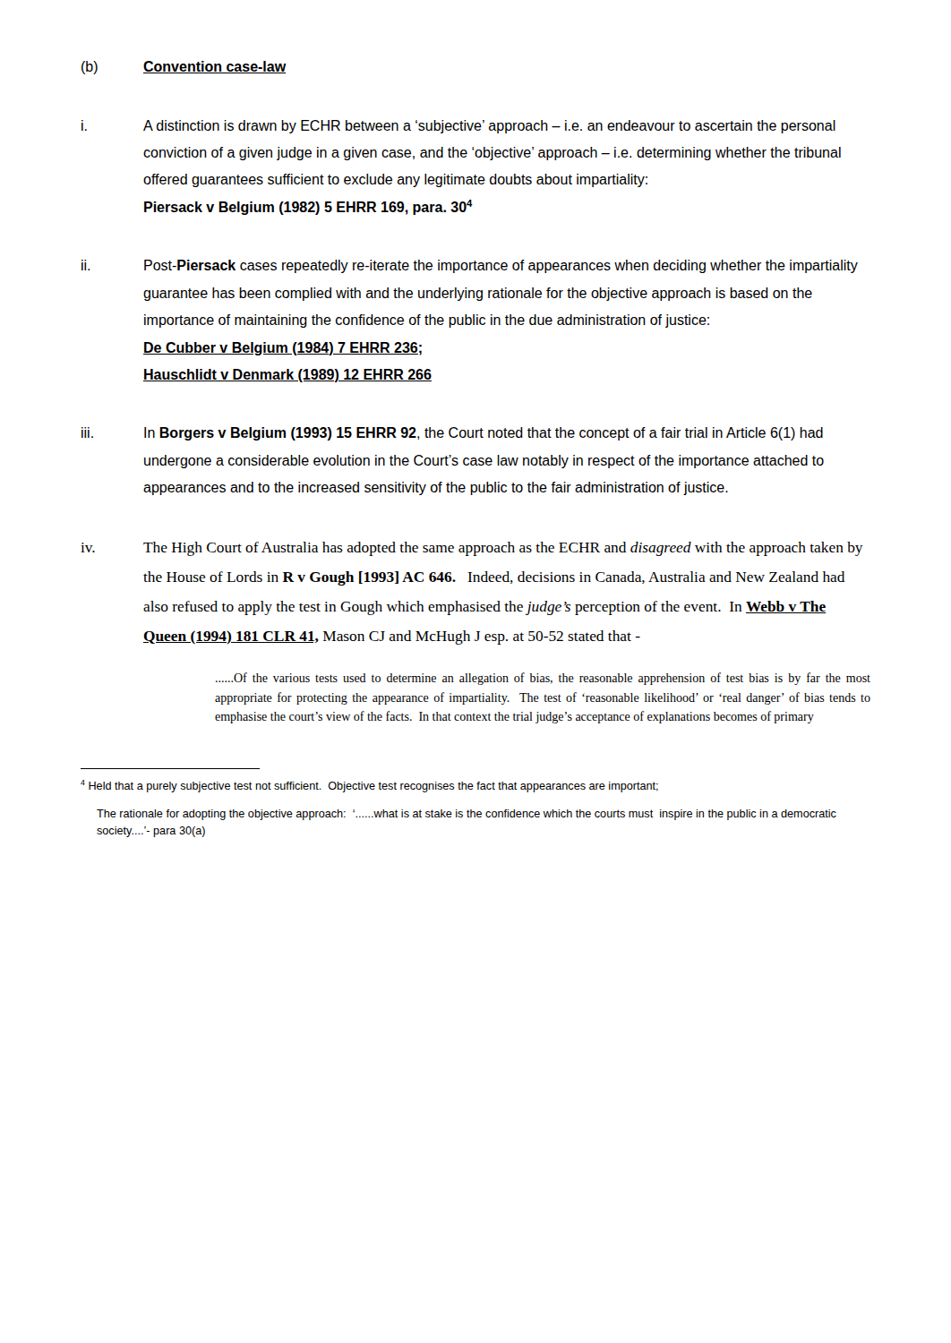(b)
Convention case-law
i.
A distinction is drawn by ECHR between a ‘subjective’ approach – i.e. an endeavour to ascertain the personal conviction of a given judge in a given case, and the ‘objective’ approach – i.e. determining whether the tribunal offered guarantees sufficient to exclude any legitimate doubts about impartiality:
Piersack v Belgium (1982) 5 EHRR 169, para. 304
ii.
Post-Piersack cases repeatedly re-iterate the importance of appearances when deciding whether the impartiality guarantee has been complied with and the underlying rationale for the objective approach is based on the importance of maintaining the confidence of the public in the due administration of justice:
De Cubber v Belgium (1984) 7 EHRR 236;
Hauschlidt v Denmark (1989) 12 EHRR 266
iii.
In Borgers v Belgium (1993) 15 EHRR 92, the Court noted that the concept of a fair trial in Article 6(1) had undergone a considerable evolution in the Court’s case law notably in respect of the importance attached to appearances and to the increased sensitivity of the public to the fair administration of justice.
iv.
The High Court of Australia has adopted the same approach as the ECHR and disagreed with the approach taken by the House of Lords in R v Gough [1993] AC 646. Indeed, decisions in Canada, Australia and New Zealand had also refused to apply the test in Gough which emphasised the judge’s perception of the event. In Webb v The Queen (1994) 181 CLR 41, Mason CJ and McHugh J esp. at 50-52 stated that -
......Of the various tests used to determine an allegation of bias, the reasonable apprehension of test bias is by far the most appropriate for protecting the appearance of impartiality. The test of ‘reasonable likelihood’ or ‘real danger’ of bias tends to emphasise the court’s view of the facts. In that context the trial judge’s acceptance of explanations becomes of primary
4 Held that a purely subjective test not sufficient. Objective test recognises the fact that appearances are important;
The rationale for adopting the objective approach: ‘......what is at stake is the confidence which the courts must inspire in the public in a democratic society....’- para 30(a)